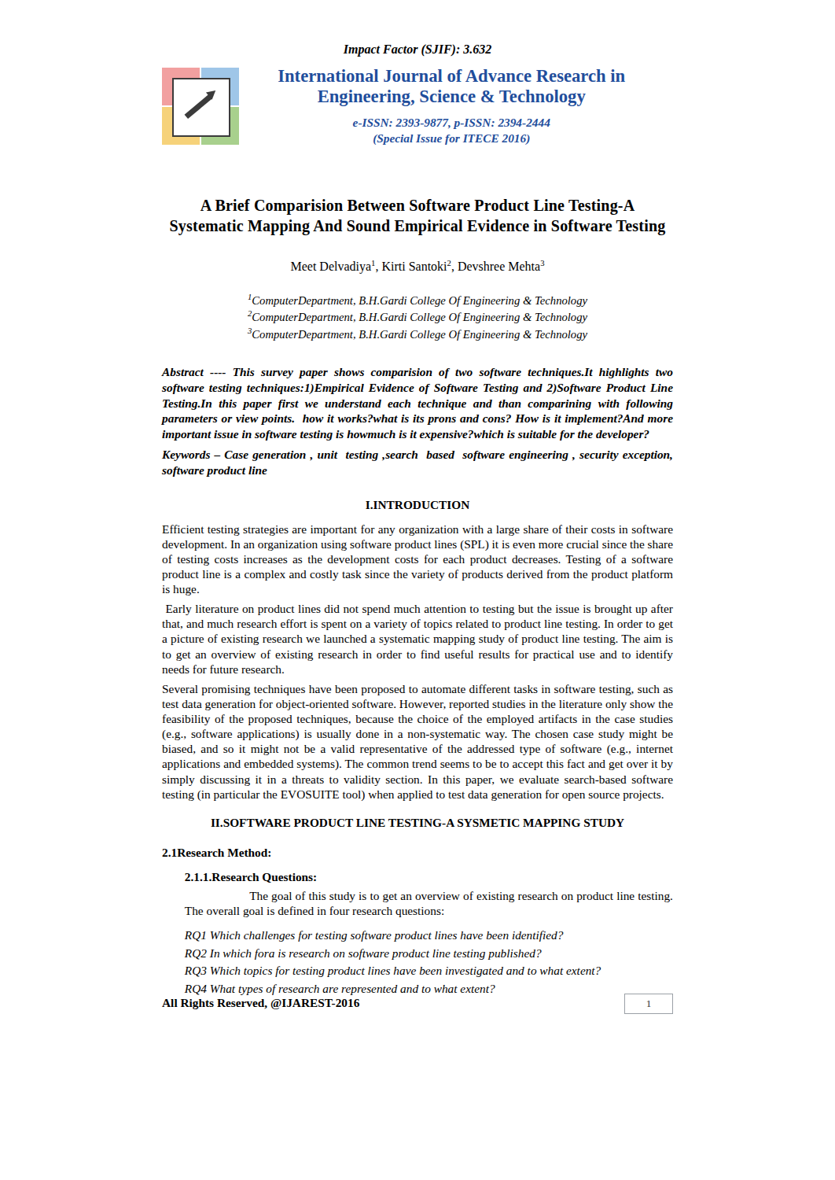Impact Factor (SJIF): 3.632
International Journal of Advance Research in Engineering, Science & Technology
e-ISSN: 2393-9877, p-ISSN: 2394-2444
(Special Issue for ITECE 2016)
A Brief Comparision Between Software Product Line Testing-A Systematic Mapping And Sound Empirical Evidence in Software Testing
Meet Delvadiya1, Kirti Santoki2, Devshree Mehta3
1ComputerDepartment, B.H.Gardi College Of Engineering & Technology
2ComputerDepartment, B.H.Gardi College Of Engineering & Technology
3ComputerDepartment, B.H.Gardi College Of Engineering & Technology
Abstract ---- This survey paper shows comparision of two software techniques.It highlights two software testing techniques:1)Empirical Evidence of Software Testing and 2)Software Product Line Testing.In this paper first we understand each technique and than comparining with following parameters or view points. how it works?what is its prons and cons? How is it implement?And more important issue in software testing is howmuch is it expensive?which is suitable for the developer?
Keywords – Case generation , unit testing ,search based software engineering , security exception, software product line
I.INTRODUCTION
Efficient testing strategies are important for any organization with a large share of their costs in software development. In an organization using software product lines (SPL) it is even more crucial since the share of testing costs increases as the development costs for each product decreases. Testing of a software product line is a complex and costly task since the variety of products derived from the product platform is huge.
Early literature on product lines did not spend much attention to testing but the issue is brought up after that, and much research effort is spent on a variety of topics related to product line testing. In order to get a picture of existing research we launched a systematic mapping study of product line testing. The aim is to get an overview of existing research in order to find useful results for practical use and to identify needs for future research.
Several promising techniques have been proposed to automate different tasks in software testing, such as test data generation for object-oriented software. However, reported studies in the literature only show the feasibility of the proposed techniques, because the choice of the employed artifacts in the case studies (e.g., software applications) is usually done in a non-systematic way. The chosen case study might be biased, and so it might not be a valid representative of the addressed type of software (e.g., internet applications and embedded systems). The common trend seems to be to accept this fact and get over it by simply discussing it in a threats to validity section. In this paper, we evaluate search-based software testing (in particular the EVOSUITE tool) when applied to test data generation for open source projects.
II.SOFTWARE PRODUCT LINE TESTING-A SYSMETIC MAPPING STUDY
2.1Research Method:
2.1.1.Research Questions:
The goal of this study is to get an overview of existing research on product line testing. The overall goal is defined in four research questions:
RQ1 Which challenges for testing software product lines have been identified?
RQ2 In which fora is research on software product line testing published?
RQ3 Which topics for testing product lines have been investigated and to what extent?
RQ4 What types of research are represented and to what extent?
All Rights Reserved, @IJAREST-2016
1